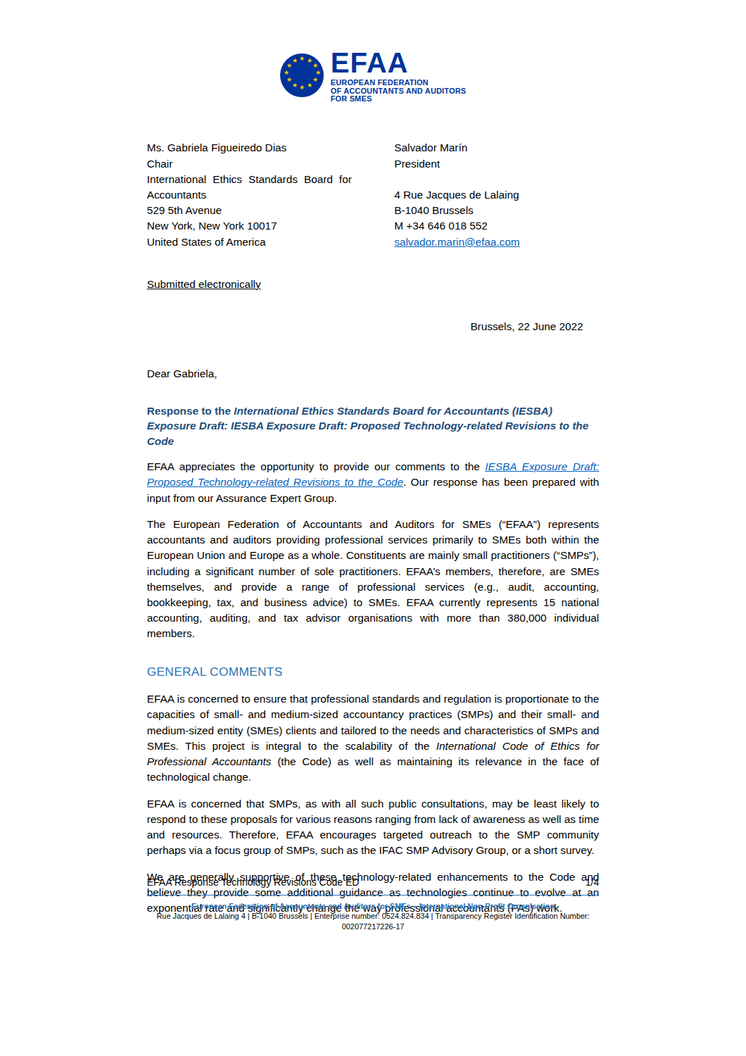★ ★ ★ ★ ★ ★ ★ ★ ★ ★ ★ ★
EFAA
EUROPEAN FEDERATION
OF ACCOUNTANTS AND AUDITORS
FOR SMES
Ms. Gabriela Figueiredo Dias
Chair
International Ethics Standards Board for Accountants
529 5th Avenue
New York, New York 10017
United States of America
Salvador Marín
President
4 Rue Jacques de Lalaing
B-1040 Brussels
M +34 646 018 552
salvador.marin@efaa.com
Submitted electronically
Brussels, 22 June 2022
Dear Gabriela,
Response to the International Ethics Standards Board for Accountants (IESBA) Exposure Draft: IESBA Exposure Draft: Proposed Technology-related Revisions to the Code
EFAA appreciates the opportunity to provide our comments to the IESBA Exposure Draft: Proposed Technology-related Revisions to the Code. Our response has been prepared with input from our Assurance Expert Group.
The European Federation of Accountants and Auditors for SMEs (“EFAA”) represents accountants and auditors providing professional services primarily to SMEs both within the European Union and Europe as a whole. Constituents are mainly small practitioners (“SMPs”), including a significant number of sole practitioners. EFAA’s members, therefore, are SMEs themselves, and provide a range of professional services (e.g., audit, accounting, bookkeeping, tax, and business advice) to SMEs. EFAA currently represents 15 national accounting, auditing, and tax advisor organisations with more than 380,000 individual members.
GENERAL COMMENTS
EFAA is concerned to ensure that professional standards and regulation is proportionate to the capacities of small- and medium-sized accountancy practices (SMPs) and their small- and medium-sized entity (SMEs) clients and tailored to the needs and characteristics of SMPs and SMEs. This project is integral to the scalability of the International Code of Ethics for Professional Accountants (the Code) as well as maintaining its relevance in the face of technological change.
EFAA is concerned that SMPs, as with all such public consultations, may be least likely to respond to these proposals for various reasons ranging from lack of awareness as well as time and resources. Therefore, EFAA encourages targeted outreach to the SMP community perhaps via a focus group of SMPs, such as the IFAC SMP Advisory Group, or a short survey.
We are generally supportive of these technology-related enhancements to the Code and believe they provide some additional guidance as technologies continue to evolve at an exponential rate and significantly change the way professional accountants (PAs) work.
EFAA Response Technology Revisions Code ED 1/4
European Federation of Accountants and Auditors for SMEs – International Non-Profit Organisation
Rue Jacques de Lalaing 4 | B-1040 Brussels | Enterprise number: 0524.824.834 | Transparency Register Identification Number: 002077217226-17